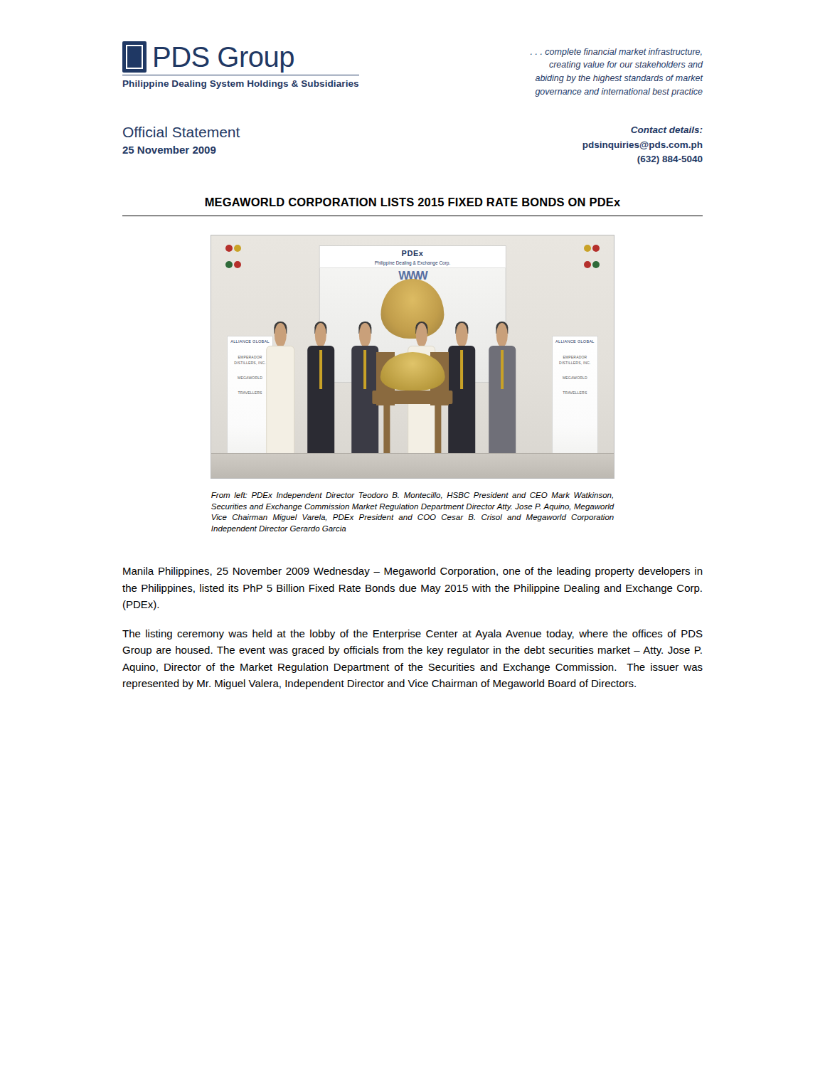PDS Group
Philippine Dealing System Holdings & Subsidiaries
. . . complete financial market infrastructure,
creating value for our stakeholders and
abiding by the highest standards of market
governance and international best practice
Official Statement
25 November 2009
Contact details:
pdsinquiries@pds.com.ph
(632) 884-5040
MEGAWORLD CORPORATION LISTS 2015 FIXED RATE BONDS ON PDEx
PDEx
Philippine Dealing & Exchange Corp.
WWW
MEGAWORLD
ALLIANCE GLOBAL
EMPERADOR DISTILLERS, INC.
MEGAWORLD
TRAVELLERS
ALLIANCE GLOBAL
EMPERADOR DISTILLERS, INC.
MEGAWORLD
TRAVELLERS
From left: PDEx Independent Director Teodoro B. Montecillo, HSBC President and CEO Mark Watkinson, Securities and Exchange Commission Market Regulation Department Director Atty. Jose P. Aquino, Megaworld Vice Chairman Miguel Varela, PDEx President and COO Cesar B. Crisol and Megaworld Corporation Independent Director Gerardo Garcia
Manila Philippines, 25 November 2009 Wednesday – Megaworld Corporation, one of the leading property developers in the Philippines, listed its PhP 5 Billion Fixed Rate Bonds due May 2015 with the Philippine Dealing and Exchange Corp. (PDEx).
The listing ceremony was held at the lobby of the Enterprise Center at Ayala Avenue today, where the offices of PDS Group are housed. The event was graced by officials from the key regulator in the debt securities market – Atty. Jose P. Aquino, Director of the Market Regulation Department of the Securities and Exchange Commission. The issuer was represented by Mr. Miguel Valera, Independent Director and Vice Chairman of Megaworld Board of Directors.